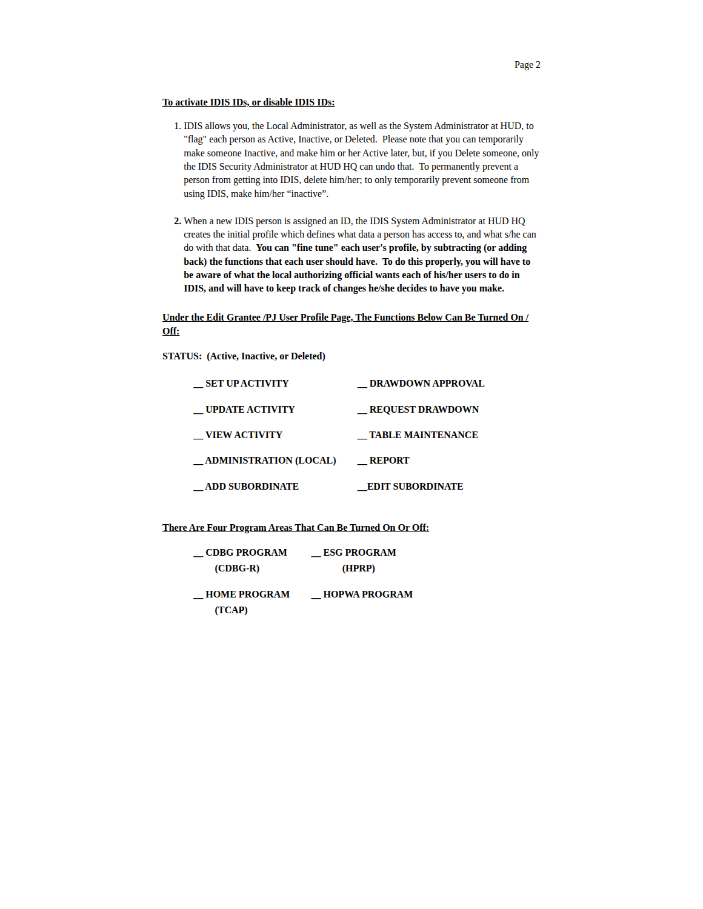Page 2
To activate IDIS IDs, or disable IDIS IDs:
IDIS allows you, the Local Administrator, as well as the System Administrator at HUD, to "flag" each person as Active, Inactive, or Deleted. Please note that you can temporarily make someone Inactive, and make him or her Active later, but, if you Delete someone, only the IDIS Security Administrator at HUD HQ can undo that. To permanently prevent a person from getting into IDIS, delete him/her; to only temporarily prevent someone from using IDIS, make him/her “inactive”.
When a new IDIS person is assigned an ID, the IDIS System Administrator at HUD HQ creates the initial profile which defines what data a person has access to, and what s/he can do with that data. You can "fine tune" each user's profile, by subtracting (or adding back) the functions that each user should have. To do this properly, you will have to be aware of what the local authorizing official wants each of his/her users to do in IDIS, and will have to keep track of changes he/she decides to have you make.
Under the Edit Grantee /PJ User Profile Page, The Functions Below Can Be Turned On / Off:
STATUS: (Active, Inactive, or Deleted)
| __ SET UP ACTIVITY | __ DRAWDOWN APPROVAL |
| __ UPDATE ACTIVITY | __ REQUEST DRAWDOWN |
| __ VIEW ACTIVITY | __ TABLE MAINTENANCE |
| __ ADMINISTRATION (LOCAL) | __ REPORT |
| __ ADD SUBORDINATE | __EDIT SUBORDINATE |
There Are Four Program Areas That Can Be Turned On Or Off:
| __ CDBG PROGRAM | __ ESG PROGRAM |
| (CDBG-R) | (HPRP) |
| __ HOME PROGRAM | __ HOPWA PROGRAM |
| (TCAP) | |